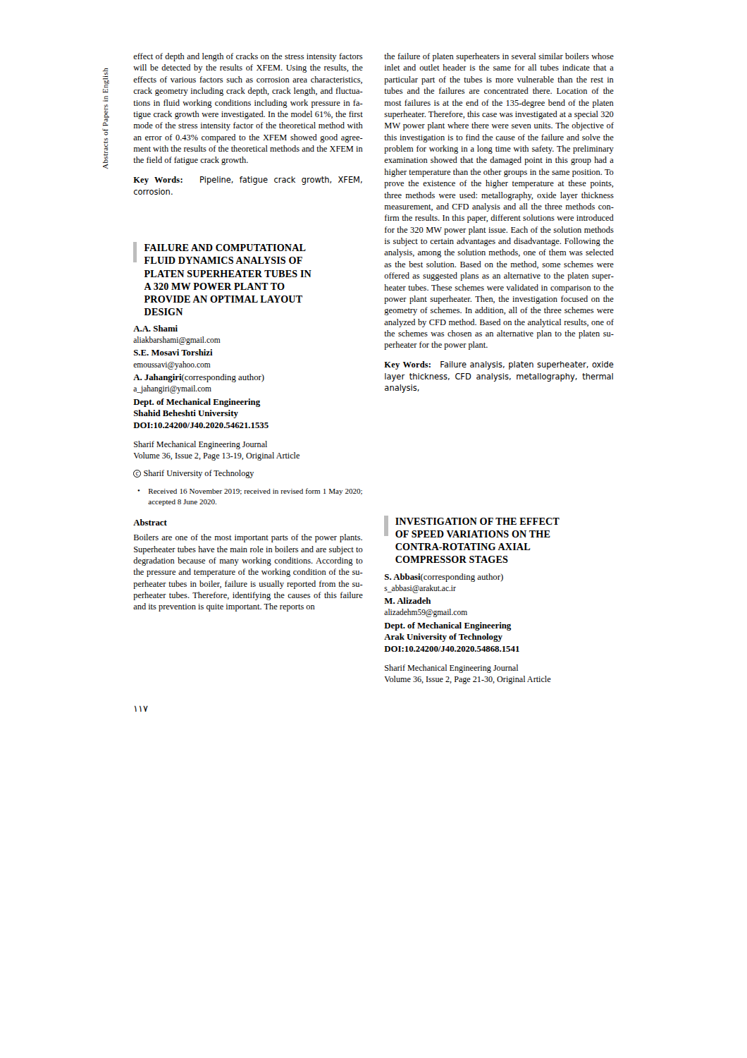Abstracts of Papers in English
effect of depth and length of cracks on the stress intensity factors will be detected by the results of XFEM. Using the results, the effects of various factors such as corrosion area characteristics, crack geometry including crack depth, crack length, and fluctuations in fluid working conditions including work pressure in fatigue crack growth were investigated. In the model 61%, the first mode of the stress intensity factor of the theoretical method with an error of 0.43% compared to the XFEM showed good agreement with the results of the theoretical methods and the XFEM in the field of fatigue crack growth.
Key Words: Pipeline, fatigue crack growth, XFEM, corrosion.
FAILURE AND COMPUTATIONAL
FLUID DYNAMICS ANALYSIS OF
PLATEN SUPERHEATER TUBES IN
A 320 MW POWER PLANT TO
PROVIDE AN OPTIMAL LAYOUT
DESIGN
A.A. Shami
aliakbarshami@gmail.com
S.E. Mosavi Torshizi
emoussavi@yahoo.com
A. Jahangiri(corresponding author)
a_jahangiri@ymail.com
Dept. of Mechanical Engineering
Shahid Beheshti University
DOI:10.24200/J40.2020.54621.1535
Sharif Mechanical Engineering Journal
Volume 36, Issue 2, Page 13-19, Original Article
c Sharif University of Technology
Received 16 November 2019; received in revised form 1 May 2020; accepted 8 June 2020.
Abstract
Boilers are one of the most important parts of the power plants. Superheater tubes have the main role in boilers and are subject to degradation because of many working conditions. According to the pressure and temperature of the working condition of the superheater tubes in boiler, failure is usually reported from the superheater tubes. Therefore, identifying the causes of this failure and its prevention is quite important. The reports on
the failure of platen superheaters in several similar boilers whose inlet and outlet header is the same for all tubes indicate that a particular part of the tubes is more vulnerable than the rest in tubes and the failures are concentrated there. Location of the most failures is at the end of the 135-degree bend of the platen superheater. Therefore, this case was investigated at a special 320 MW power plant where there were seven units. The objective of this investigation is to find the cause of the failure and solve the problem for working in a long time with safety. The preliminary examination showed that the damaged point in this group had a higher temperature than the other groups in the same position. To prove the existence of the higher temperature at these points, three methods were used: metallography, oxide layer thickness measurement, and CFD analysis and all the three methods confirm the results. In this paper, different solutions were introduced for the 320 MW power plant issue. Each of the solution methods is subject to certain advantages and disadvantage. Following the analysis, among the solution methods, one of them was selected as the best solution. Based on the method, some schemes were offered as suggested plans as an alternative to the platen superheater tubes. These schemes were validated in comparison to the power plant superheater. Then, the investigation focused on the geometry of schemes. In addition, all of the three schemes were analyzed by CFD method. Based on the analytical results, one of the schemes was chosen as an alternative plan to the platen superheater for the power plant.
Key Words: Failure analysis, platen superheater, oxide layer thickness, CFD analysis, metallography, thermal analysis,
INVESTIGATION OF THE EFFECT
OF SPEED VARIATIONS ON THE
CONTRA-ROTATING AXIAL
COMPRESSOR STAGES
S. Abbasi(corresponding author)
s_abbasi@arakut.ac.ir
M. Alizadeh
alizadehm59@gmail.com
Dept. of Mechanical Engineering
Arak University of Technology
DOI:10.24200/J40.2020.54868.1541
Sharif Mechanical Engineering Journal
Volume 36, Issue 2, Page 21-30, Original Article
۱۱۷